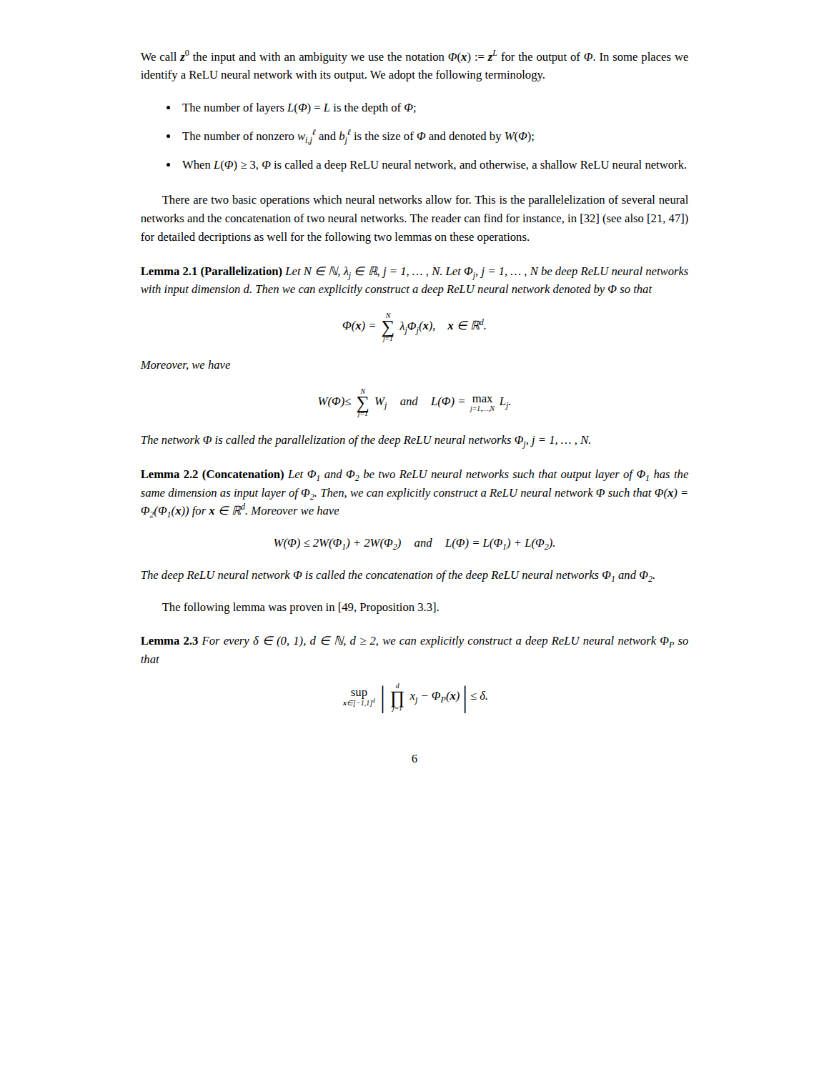We call z0 the input and with an ambiguity we use the notation Φ(x) := zL for the output of Φ. In some places we identify a ReLU neural network with its output. We adopt the following terminology.
The number of layers L(Φ) = L is the depth of Φ;
The number of nonzero wi,jℓ and bjℓ is the size of Φ and denoted by W(Φ);
When L(Φ) ≥ 3, Φ is called a deep ReLU neural network, and otherwise, a shallow ReLU neural network.
There are two basic operations which neural networks allow for. This is the parallelelization of several neural networks and the concatenation of two neural networks. The reader can find for instance, in [32] (see also [21, 47]) for detailed decriptions as well for the following two lemmas on these operations.
Lemma 2.1 (Parallelization) Let N ∈ ℕ, λj ∈ ℝ, j = 1, … , N. Let Φj, j = 1, … , N be deep ReLU neural networks with input dimension d. Then we can explicitly construct a deep ReLU neural network denoted by Φ so that
Φ(x) = N∑j=1 λjΦj(x), x ∈ ℝd.
Moreover, we have
W(Φ)≤ N∑j=1 Wj and L(Φ) = max j=1,…,N Lj.
The network Φ is called the parallelization of the deep ReLU neural networks Φj, j = 1, … , N.
Lemma 2.2 (Concatenation) Let Φ1 and Φ2 be two ReLU neural networks such that output layer of Φ1 has the same dimension as input layer of Φ2. Then, we can explicitly construct a ReLU neural network Φ such that Φ(x) = Φ2(Φ1(x)) for x ∈ ℝd. Moreover we have
W(Φ) ≤ 2W(Φ1) + 2W(Φ2) and L(Φ) = L(Φ1) + L(Φ2).
The deep ReLU neural network Φ is called the concatenation of the deep ReLU neural networks Φ1 and Φ2.
The following lemma was proven in [49, Proposition 3.3].
Lemma 2.3 For every δ ∈ (0, 1), d ∈ ℕ, d ≥ 2, we can explicitly construct a deep ReLU neural network ΦP so that
sup x∈[−1,1]d | d∏j=1 xj − ΦP(x) | ≤ δ.
6